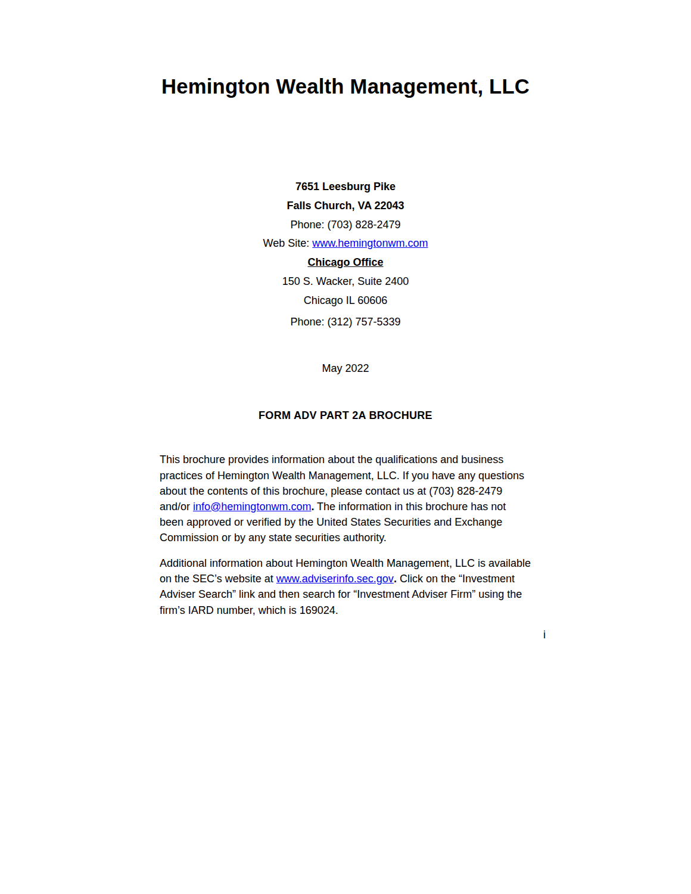Hemington Wealth Management, LLC
7651 Leesburg Pike
Falls Church, VA 22043
Phone: (703) 828-2479
Web Site: www.hemingtonwm.com
Chicago Office
150 S. Wacker, Suite 2400
Chicago IL 60606
Phone: (312) 757-5339
May 2022
FORM ADV PART 2A BROCHURE
This brochure provides information about the qualifications and business practices of Hemington Wealth Management, LLC. If you have any questions about the contents of this brochure, please contact us at (703) 828-2479 and/or info@hemingtonwm.com. The information in this brochure has not been approved or verified by the United States Securities and Exchange Commission or by any state securities authority.
Additional information about Hemington Wealth Management, LLC is available on the SEC’s website at www.adviserinfo.sec.gov. Click on the “Investment Adviser Search” link and then search for “Investment Adviser Firm” using the firm’s IARD number, which is 169024.
i